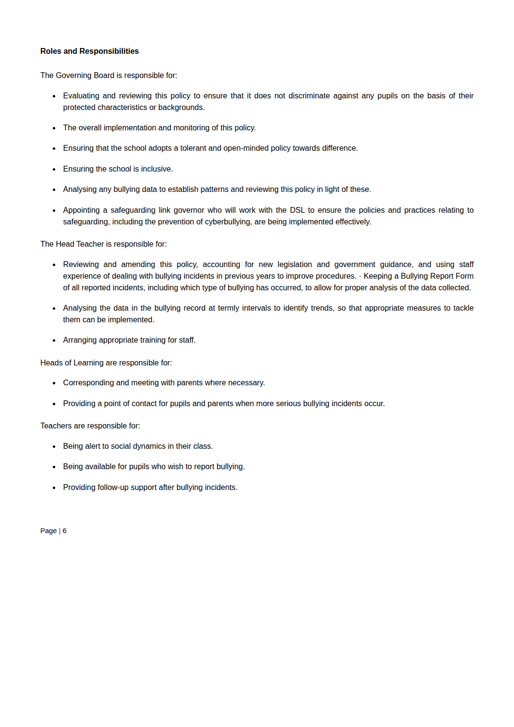Roles and Responsibilities
The Governing Board is responsible for:
Evaluating and reviewing this policy to ensure that it does not discriminate against any pupils on the basis of their protected characteristics or backgrounds.
The overall implementation and monitoring of this policy.
Ensuring that the school adopts a tolerant and open-minded policy towards difference.
Ensuring the school is inclusive.
Analysing any bullying data to establish patterns and reviewing this policy in light of these.
Appointing a safeguarding link governor who will work with the DSL to ensure the policies and practices relating to safeguarding, including the prevention of cyberbullying, are being implemented effectively.
The Head Teacher is responsible for:
Reviewing and amending this policy, accounting for new legislation and government guidance, and using staff experience of dealing with bullying incidents in previous years to improve procedures. · Keeping a Bullying Report Form of all reported incidents, including which type of bullying has occurred, to allow for proper analysis of the data collected.
Analysing the data in the bullying record at termly intervals to identify trends, so that appropriate measures to tackle them can be implemented.
Arranging appropriate training for staff.
Heads of Learning are responsible for:
Corresponding and meeting with parents where necessary.
Providing a point of contact for pupils and parents when more serious bullying incidents occur.
Teachers are responsible for:
Being alert to social dynamics in their class.
Being available for pupils who wish to report bullying.
Providing follow-up support after bullying incidents.
Page | 6